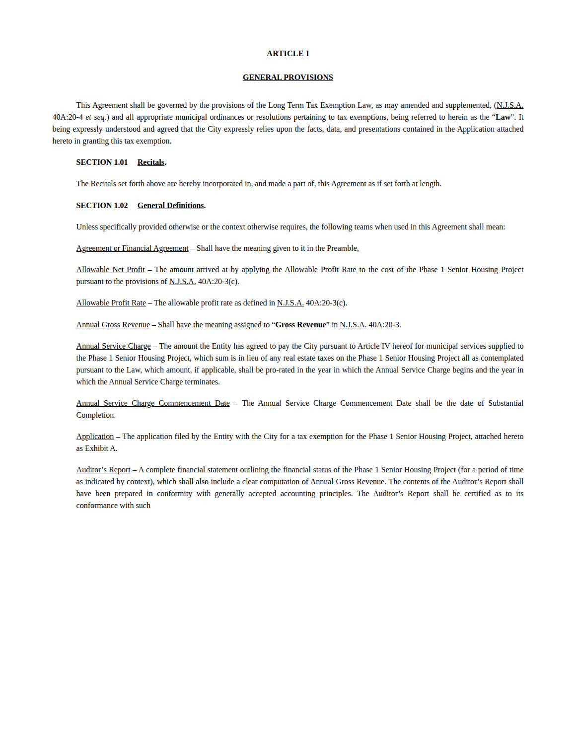ARTICLE I
GENERAL PROVISIONS
This Agreement shall be governed by the provisions of the Long Term Tax Exemption Law, as may amended and supplemented, (N.J.S.A. 40A:20-4 et seq.) and all appropriate municipal ordinances or resolutions pertaining to tax exemptions, being referred to herein as the “Law”. It being expressly understood and agreed that the City expressly relies upon the facts, data, and presentations contained in the Application attached hereto in granting this tax exemption.
SECTION 1.01 Recitals.
The Recitals set forth above are hereby incorporated in, and made a part of, this Agreement as if set forth at length.
SECTION 1.02 General Definitions.
Unless specifically provided otherwise or the context otherwise requires, the following teams when used in this Agreement shall mean:
Agreement or Financial Agreement – Shall have the meaning given to it in the Preamble,
Allowable Net Profit – The amount arrived at by applying the Allowable Profit Rate to the cost of the Phase 1 Senior Housing Project pursuant to the provisions of N.J.S.A. 40A:20-3(c).
Allowable Profit Rate – The allowable profit rate as defined in N.J.S.A. 40A:20-3(c).
Annual Gross Revenue – Shall have the meaning assigned to “Gross Revenue” in N.J.S.A. 40A:20-3.
Annual Service Charge – The amount the Entity has agreed to pay the City pursuant to Article IV hereof for municipal services supplied to the Phase 1 Senior Housing Project, which sum is in lieu of any real estate taxes on the Phase 1 Senior Housing Project all as contemplated pursuant to the Law, which amount, if applicable, shall be pro-rated in the year in which the Annual Service Charge begins and the year in which the Annual Service Charge terminates.
Annual Service Charge Commencement Date – The Annual Service Charge Commencement Date shall be the date of Substantial Completion.
Application – The application filed by the Entity with the City for a tax exemption for the Phase 1 Senior Housing Project, attached hereto as Exhibit A.
Auditor’s Report – A complete financial statement outlining the financial status of the Phase 1 Senior Housing Project (for a period of time as indicated by context), which shall also include a clear computation of Annual Gross Revenue. The contents of the Auditor’s Report shall have been prepared in conformity with generally accepted accounting principles. The Auditor’s Report shall be certified as to its conformance with such